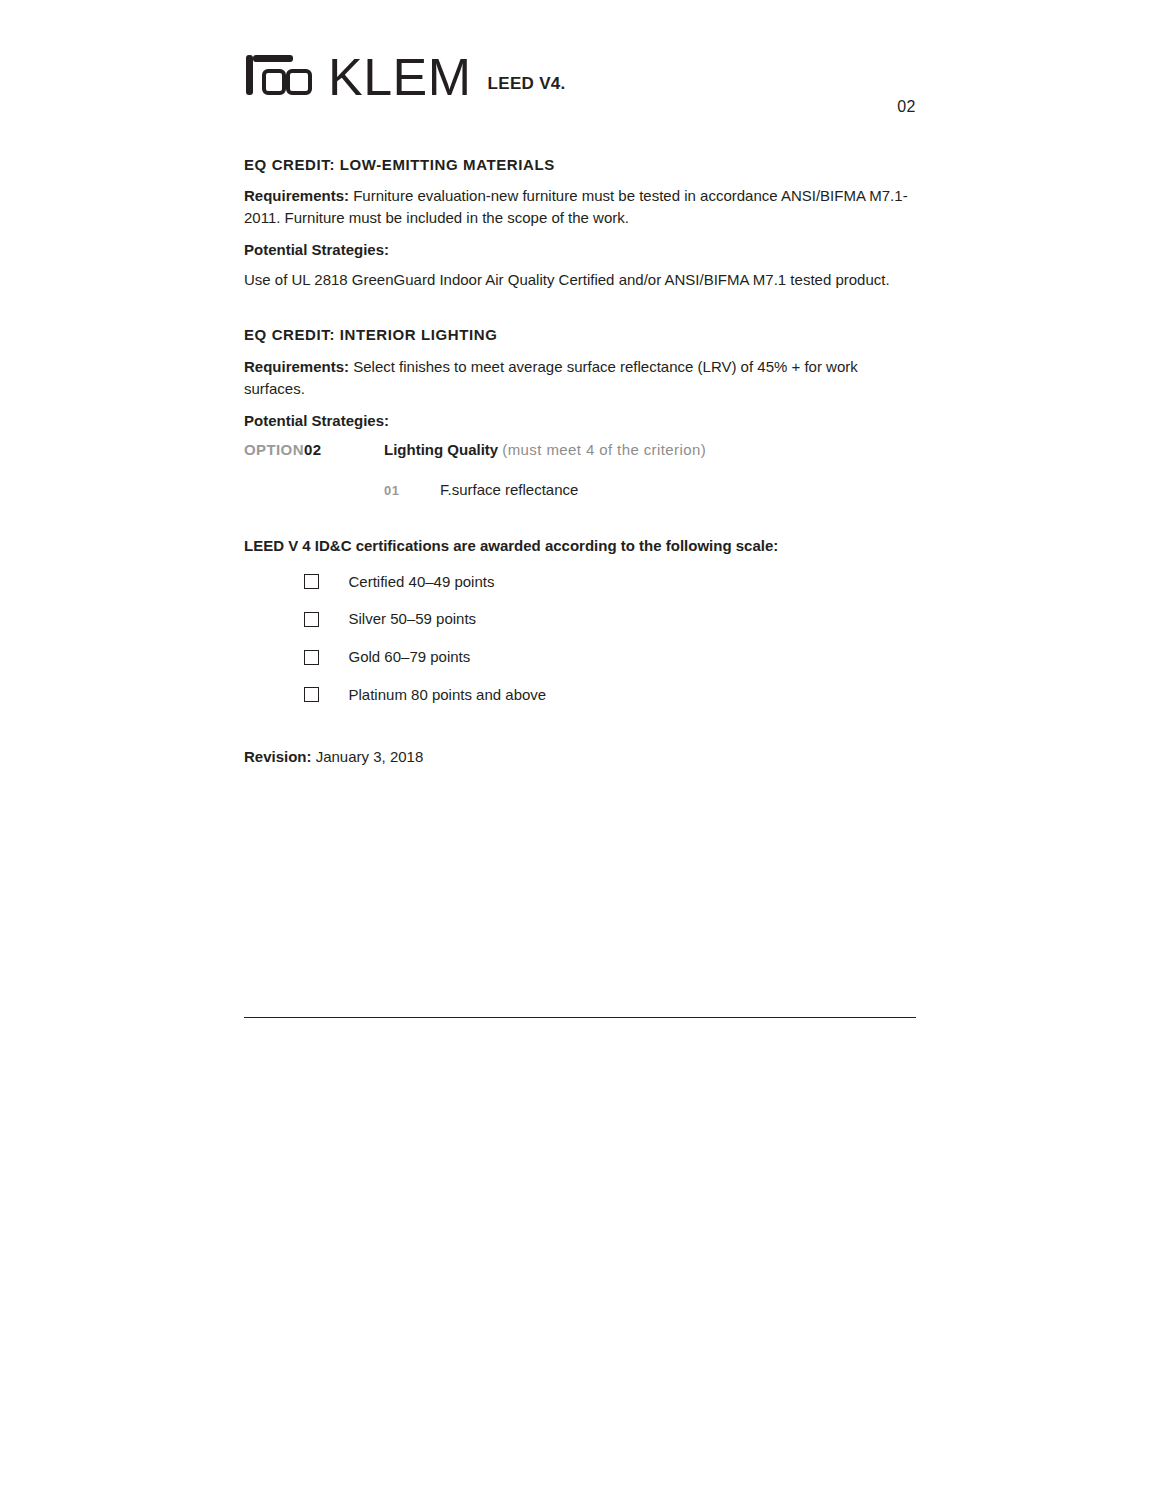KLEM
LEED V4.
02
EQ Credit: Low-Emitting Materials
Requirements: Furniture evaluation-new furniture must be tested in accordance ANSI/BIFMA M7.1-2011. Furniture must be included in the scope of the work.
Potential Strategies:
Use of UL 2818 GreenGuard Indoor Air Quality Certified and/or ANSI/BIFMA M7.1 tested product.
EQ Credit: Interior Lighting
Requirements: Select finishes to meet average surface reflectance (LRV) of 45% + for work surfaces.
Potential Strategies:
OPTION02
Lighting Quality (must meet 4 of the criterion)
01
F.surface reflectance
LEED V 4 ID&C certifications are awarded according to the following scale:
Certified 40–49 points
Silver 50–59 points
Gold 60–79 points
Platinum 80 points and above
Revision: January 3, 2018